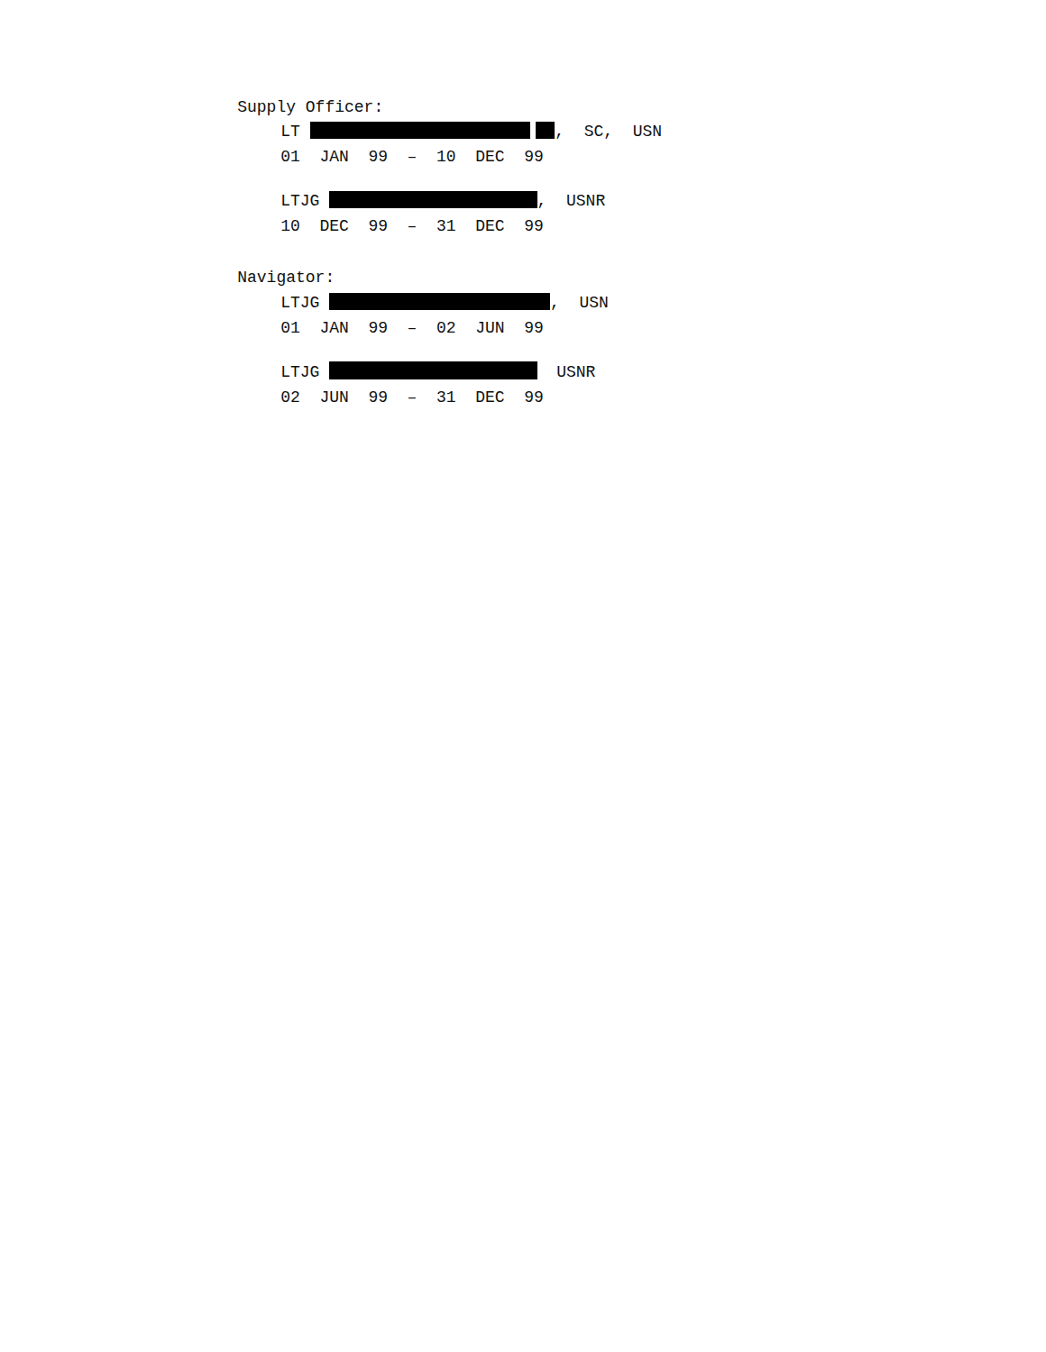Supply Officer:
LT , SC, USN 01 JAN 99 – 10 DEC 99
LTJG , USNR 10 DEC 99 – 31 DEC 99
Navigator:
LTJG , USN 01 JAN 99 – 02 JUN 99
LTJG USNR 02 JUN 99 – 31 DEC 99